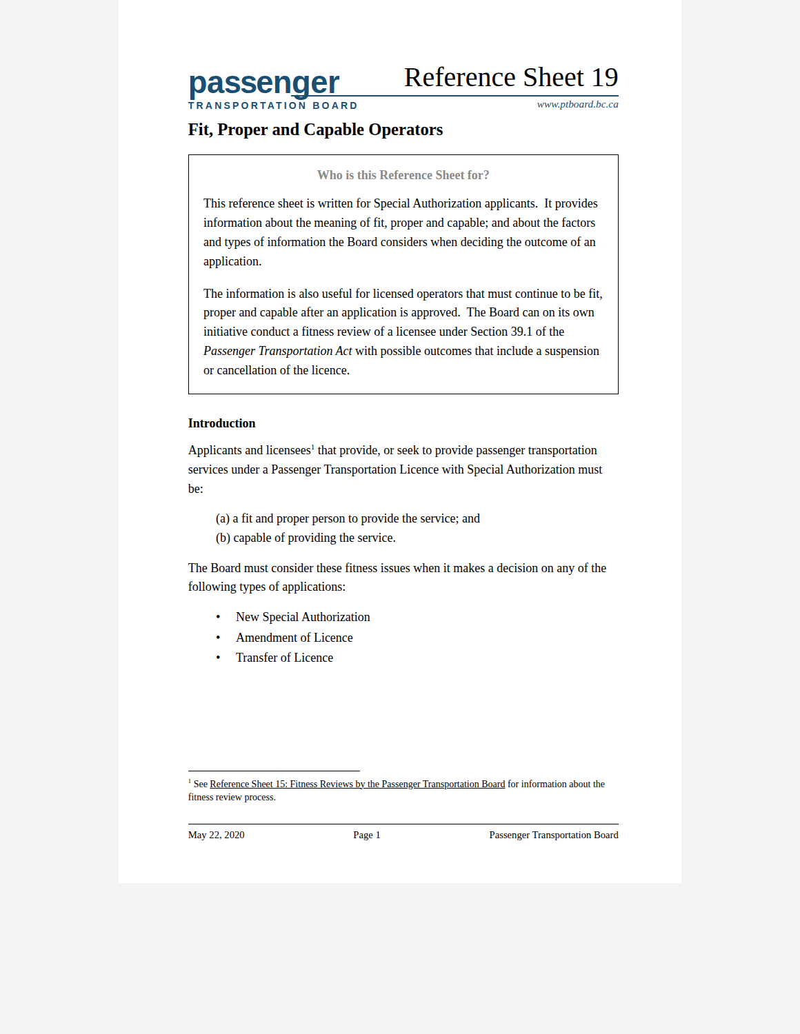passenger
TRANSPORTATION BOARD
Reference Sheet 19
www.ptboard.bc.ca
Fit, Proper and Capable Operators
Who is this Reference Sheet for?
This reference sheet is written for Special Authorization applicants. It provides information about the meaning of fit, proper and capable; and about the factors and types of information the Board considers when deciding the outcome of an application.
The information is also useful for licensed operators that must continue to be fit, proper and capable after an application is approved. The Board can on its own initiative conduct a fitness review of a licensee under Section 39.1 of the Passenger Transportation Act with possible outcomes that include a suspension or cancellation of the licence.
Introduction
Applicants and licensees1 that provide, or seek to provide passenger transportation services under a Passenger Transportation Licence with Special Authorization must be:
(a) a fit and proper person to provide the service; and
(b) capable of providing the service.
The Board must consider these fitness issues when it makes a decision on any of the following types of applications:
New Special Authorization
Amendment of Licence
Transfer of Licence
1 See Reference Sheet 15: Fitness Reviews by the Passenger Transportation Board for information about the fitness review process.
May 22, 2020
Page 1
Passenger Transportation Board